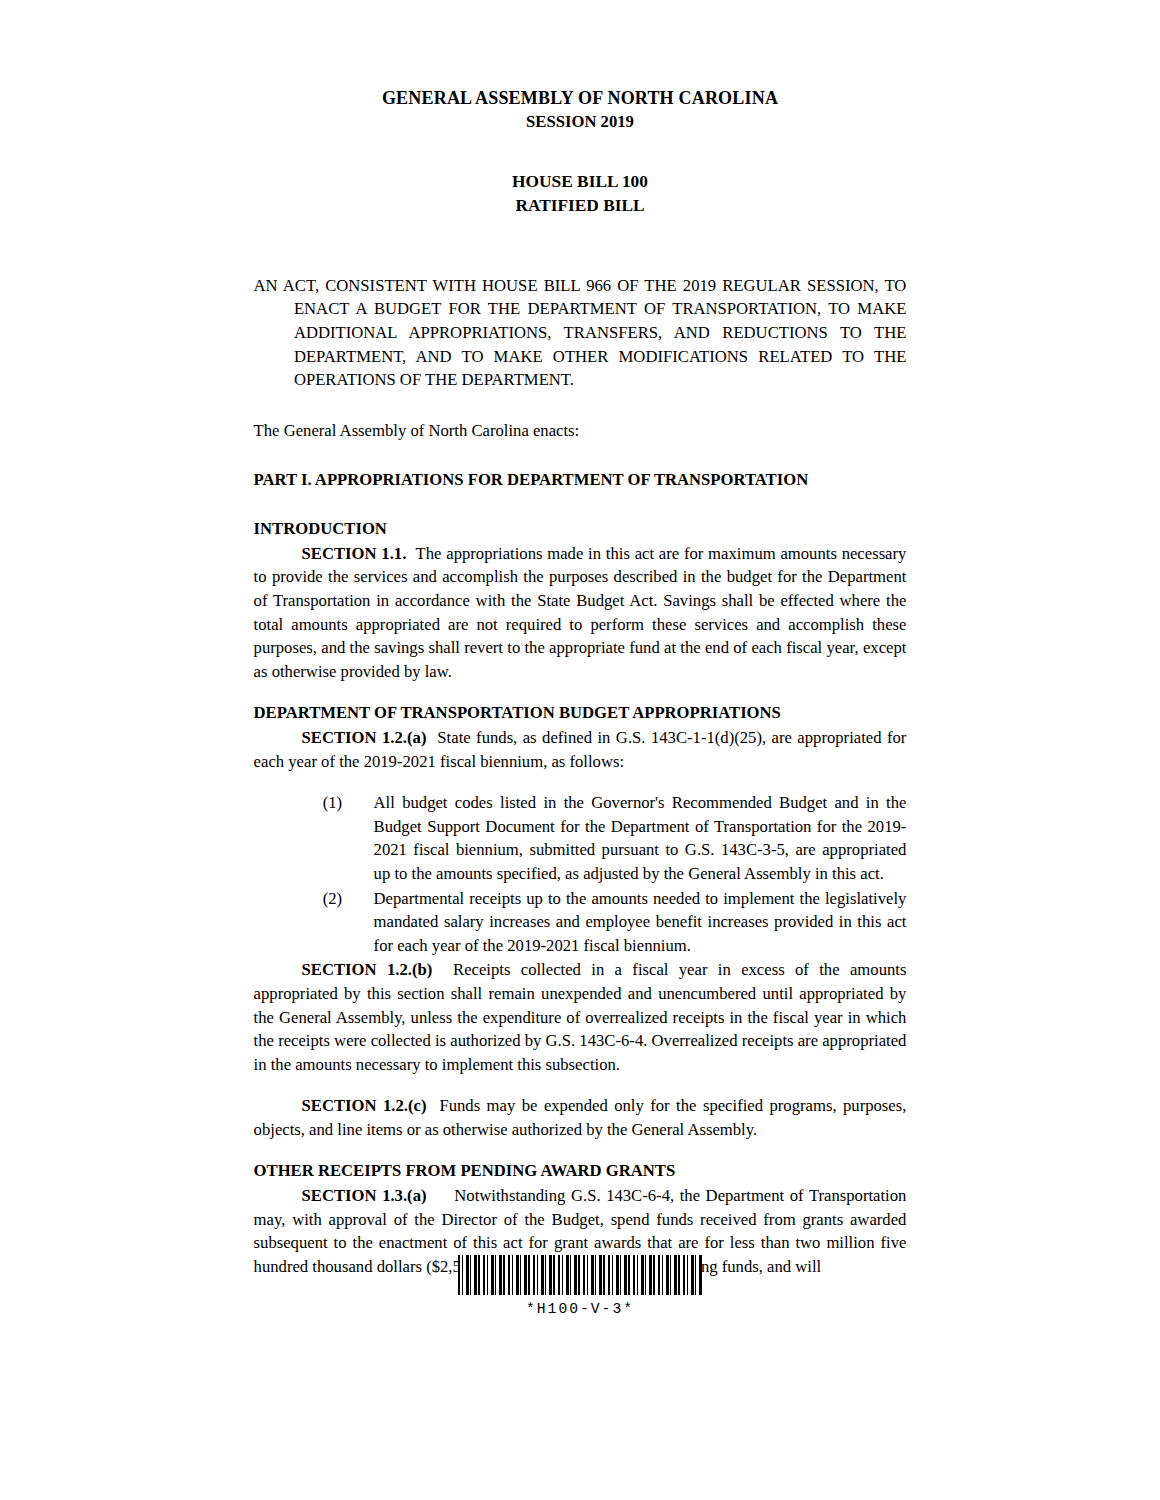GENERAL ASSEMBLY OF NORTH CAROLINA
SESSION 2019
HOUSE BILL 100
RATIFIED BILL
AN ACT, CONSISTENT WITH HOUSE BILL 966 OF THE 2019 REGULAR SESSION, TO ENACT A BUDGET FOR THE DEPARTMENT OF TRANSPORTATION, TO MAKE ADDITIONAL APPROPRIATIONS, TRANSFERS, AND REDUCTIONS TO THE DEPARTMENT, AND TO MAKE OTHER MODIFICATIONS RELATED TO THE OPERATIONS OF THE DEPARTMENT.
The General Assembly of North Carolina enacts:
PART I. APPROPRIATIONS FOR DEPARTMENT OF TRANSPORTATION
INTRODUCTION
SECTION 1.1. The appropriations made in this act are for maximum amounts necessary to provide the services and accomplish the purposes described in the budget for the Department of Transportation in accordance with the State Budget Act. Savings shall be effected where the total amounts appropriated are not required to perform these services and accomplish these purposes, and the savings shall revert to the appropriate fund at the end of each fiscal year, except as otherwise provided by law.
DEPARTMENT OF TRANSPORTATION BUDGET APPROPRIATIONS
SECTION 1.2.(a) State funds, as defined in G.S. 143C-1-1(d)(25), are appropriated for each year of the 2019-2021 fiscal biennium, as follows:
(1) All budget codes listed in the Governor's Recommended Budget and in the Budget Support Document for the Department of Transportation for the 2019-2021 fiscal biennium, submitted pursuant to G.S. 143C-3-5, are appropriated up to the amounts specified, as adjusted by the General Assembly in this act.
(2) Departmental receipts up to the amounts needed to implement the legislatively mandated salary increases and employee benefit increases provided in this act for each year of the 2019-2021 fiscal biennium.
SECTION 1.2.(b) Receipts collected in a fiscal year in excess of the amounts appropriated by this section shall remain unexpended and unencumbered until appropriated by the General Assembly, unless the expenditure of overrealized receipts in the fiscal year in which the receipts were collected is authorized by G.S. 143C-6-4. Overrealized receipts are appropriated in the amounts necessary to implement this subsection.
SECTION 1.2.(c) Funds may be expended only for the specified programs, purposes, objects, and line items or as otherwise authorized by the General Assembly.
OTHER RECEIPTS FROM PENDING AWARD GRANTS
SECTION 1.3.(a) Notwithstanding G.S. 143C-6-4, the Department of Transportation may, with approval of the Director of the Budget, spend funds received from grants awarded subsequent to the enactment of this act for grant awards that are for less than two million five hundred thousand dollars ($2,500,000), do not require State matching funds, and will
*H100-V-3*